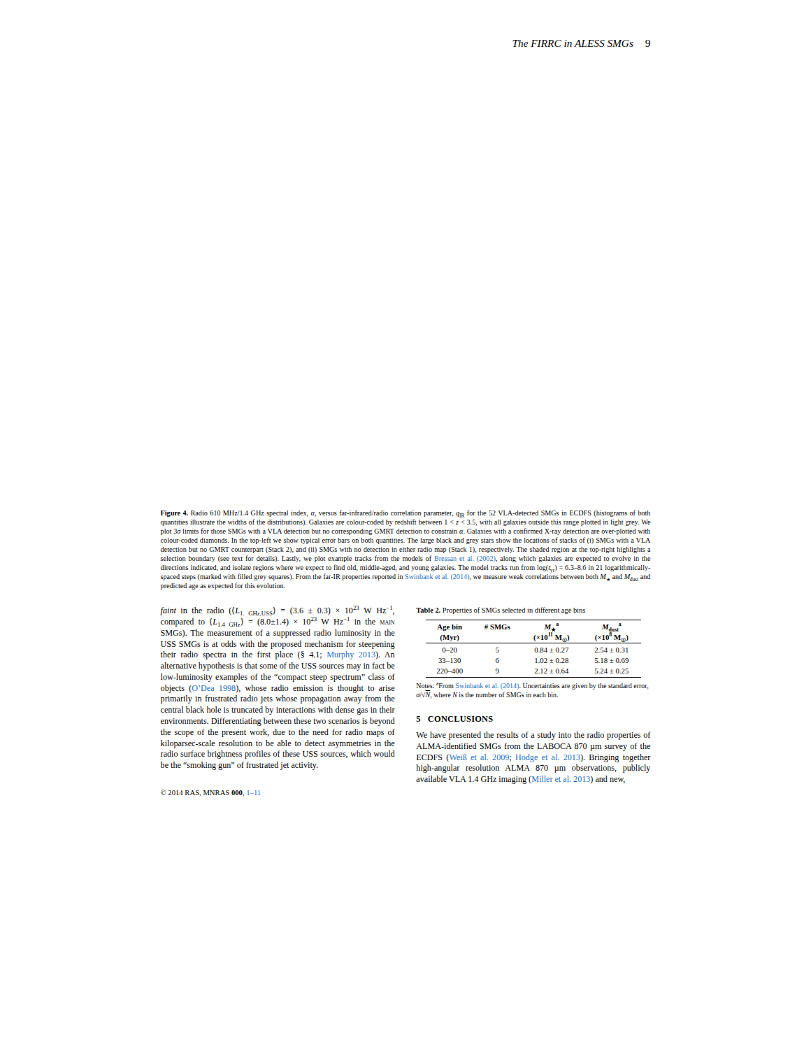The FIRRC in ALESS SMGs 9
Figure 4. Radio 610 MHz/1.4 GHz spectral index, α, versus far-infrared/radio correlation parameter, qIR for the 52 VLA-detected SMGs in ECDFS (histograms of both quantities illustrate the widths of the distributions). Galaxies are colour-coded by redshift between 1 < z < 3.5, with all galaxies outside this range plotted in light grey. We plot 3σ limits for those SMGs with a VLA detection but no corresponding GMRT detection to constrain α. Galaxies with a confirmed X-ray detection are over-plotted with colour-coded diamonds. In the top-left we show typical error bars on both quantities. The large black and grey stars show the locations of stacks of (i) SMGs with a VLA detection but no GMRT counterpart (Stack 2), and (ii) SMGs with no detection in either radio map (Stack 1), respectively. The shaded region at the top-right highlights a selection boundary (see text for details). Lastly, we plot example tracks from the models of Bressan et al. (2002), along which galaxies are expected to evolve in the directions indicated, and isolate regions where we expect to find old, middle-aged, and young galaxies. The model tracks run from log(tyr) = 6.3–8.6 in 21 logarithmically-spaced steps (marked with filled grey squares). From the far-IR properties reported in Swinbank et al. (2014), we measure weak correlations between both M★ and Mdust and predicted age as expected for this evolution.
faint in the radio (⟨L1. GHz,USS⟩ = (3.6 ± 0.3) × 1023 W Hz−1, compared to ⟨L1.4 GHz⟩ = (8.0±1.4) × 1023 W Hz−1 in the main SMGs). The measurement of a suppressed radio luminosity in the USS SMGs is at odds with the proposed mechanism for steepening their radio spectra in the first place (§ 4.1; Murphy 2013). An alternative hypothesis is that some of the USS sources may in fact be low-luminosity examples of the “compact steep spectrum” class of objects (O’Dea 1998), whose radio emission is thought to arise primarily in frustrated radio jets whose propagation away from the central black hole is truncated by interactions with dense gas in their environments. Differentiating between these two scenarios is beyond the scope of the present work, due to the need for radio maps of kiloparsec-scale resolution to be able to detect asymmetries in the radio surface brightness profiles of these USS sources, which would be the “smoking gun” of frustrated jet activity.
Table 2. Properties of SMGs selected in different age bins
| Age bin | # SMGs | M ★ a | M dust a |
| --- | --- | --- | --- |
| (Myr) | | (×10 11 M ☉ ) | (×10 8 M ☉ ) |
| 0–20 | 5 | 0.84 ± 0.27 | 2.54 ± 0.31 |
| 33–130 | 6 | 1.02 ± 0.28 | 5.18 ± 0.69 |
| 220–400 | 9 | 2.12 ± 0.64 | 5.24 ± 0.25 |
Notes: aFrom Swinbank et al. (2014). Uncertainties are given by the standard error, σ/√N, where N is the number of SMGs in each bin.
5 CONCLUSIONS
We have presented the results of a study into the radio properties of ALMA-identified SMGs from the LABOCA 870 µm survey of the ECDFS (Weiß et al. 2009; Hodge et al. 2013). Bringing together high-angular resolution ALMA 870 µm observations, publicly available VLA 1.4 GHz imaging (Miller et al. 2013) and new,
© 2014 RAS, MNRAS 000, 1–11